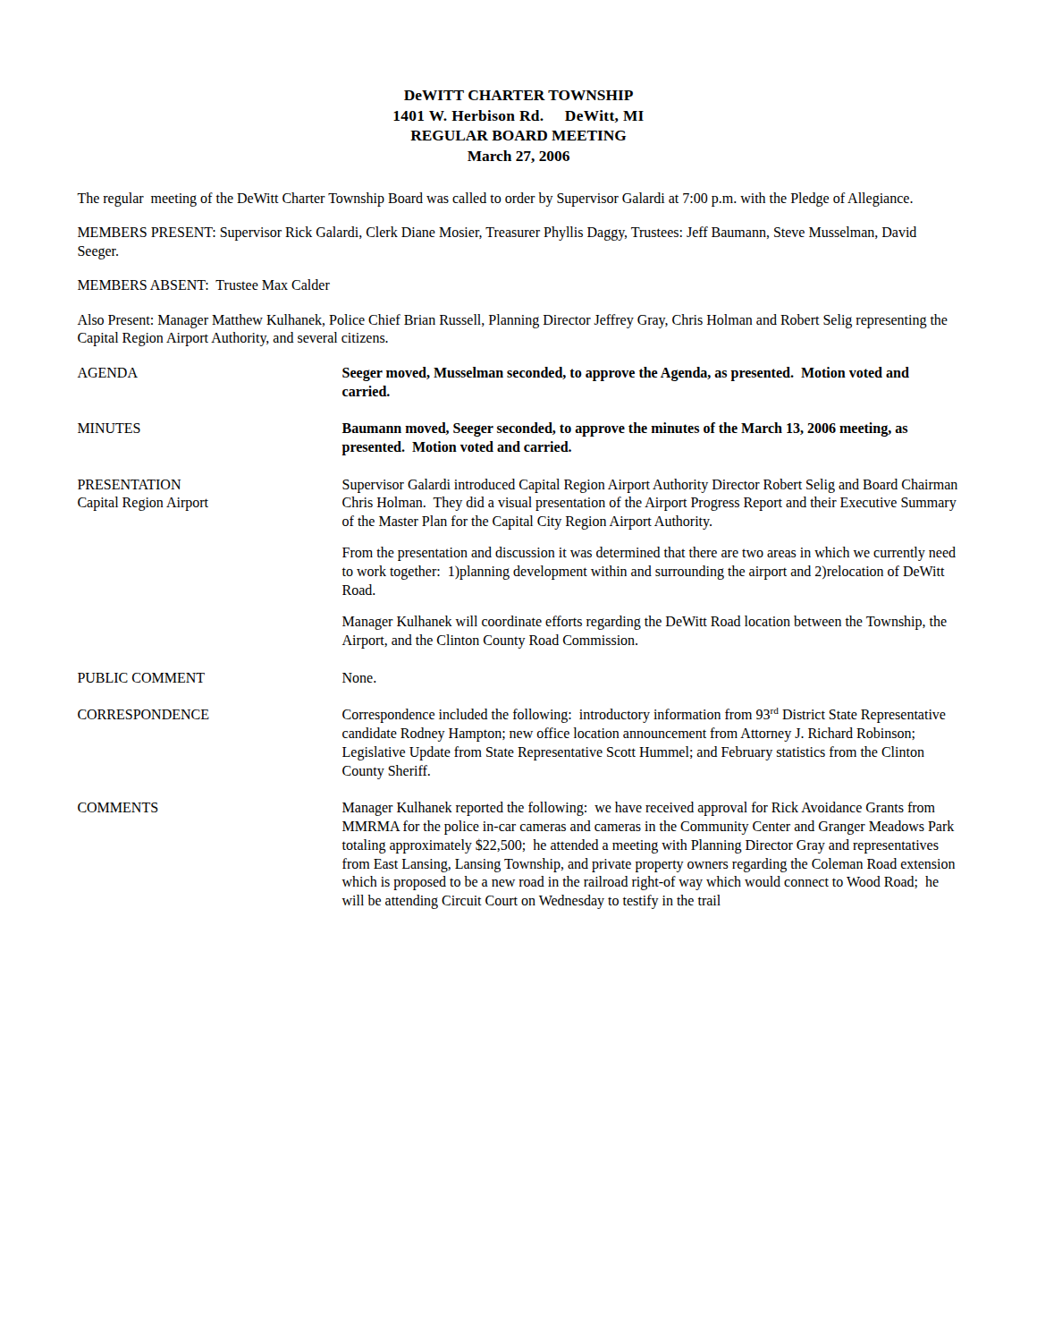DeWITT CHARTER TOWNSHIP
1401 W. Herbison Rd. DeWitt, MI
REGULAR BOARD MEETING
March 27, 2006
The regular meeting of the DeWitt Charter Township Board was called to order by Supervisor Galardi at 7:00 p.m. with the Pledge of Allegiance.
MEMBERS PRESENT: Supervisor Rick Galardi, Clerk Diane Mosier, Treasurer Phyllis Daggy, Trustees: Jeff Baumann, Steve Musselman, David Seeger.
MEMBERS ABSENT: Trustee Max Calder
Also Present: Manager Matthew Kulhanek, Police Chief Brian Russell, Planning Director Jeffrey Gray, Chris Holman and Robert Selig representing the Capital Region Airport Authority, and several citizens.
| AGENDA | Seeger moved, Musselman seconded, to approve the Agenda, as presented. Motion voted and carried. |
| MINUTES | Baumann moved, Seeger seconded, to approve the minutes of the March 13, 2006 meeting, as presented. Motion voted and carried. |
| PRESENTATION Capital Region Airport | Supervisor Galardi introduced Capital Region Airport Authority Director Robert Selig and Board Chairman Chris Holman. They did a visual presentation of the Airport Progress Report and their Executive Summary of the Master Plan for the Capital City Region Airport Authority. From the presentation and discussion it was determined that there are two areas in which we currently need to work together: 1)planning development within and surrounding the airport and 2)relocation of DeWitt Road. Manager Kulhanek will coordinate efforts regarding the DeWitt Road location between the Township, the Airport, and the Clinton County Road Commission. |
| PUBLIC COMMENT | None. |
| CORRESPONDENCE | Correspondence included the following: introductory information from 93 rd District State Representative candidate Rodney Hampton; new office location announcement from Attorney J. Richard Robinson; Legislative Update from State Representative Scott Hummel; and February statistics from the Clinton County Sheriff. |
| COMMENTS | Manager Kulhanek reported the following: we have received approval for Rick Avoidance Grants from MMRMA for the police in-car cameras and cameras in the Community Center and Granger Meadows Park totaling approximately $22,500; he attended a meeting with Planning Director Gray and representatives from East Lansing, Lansing Township, and private property owners regarding the Coleman Road extension which is proposed to be a new road in the railroad right-of way which would connect to Wood Road; he will be attending Circuit Court on Wednesday to testify in the trail |